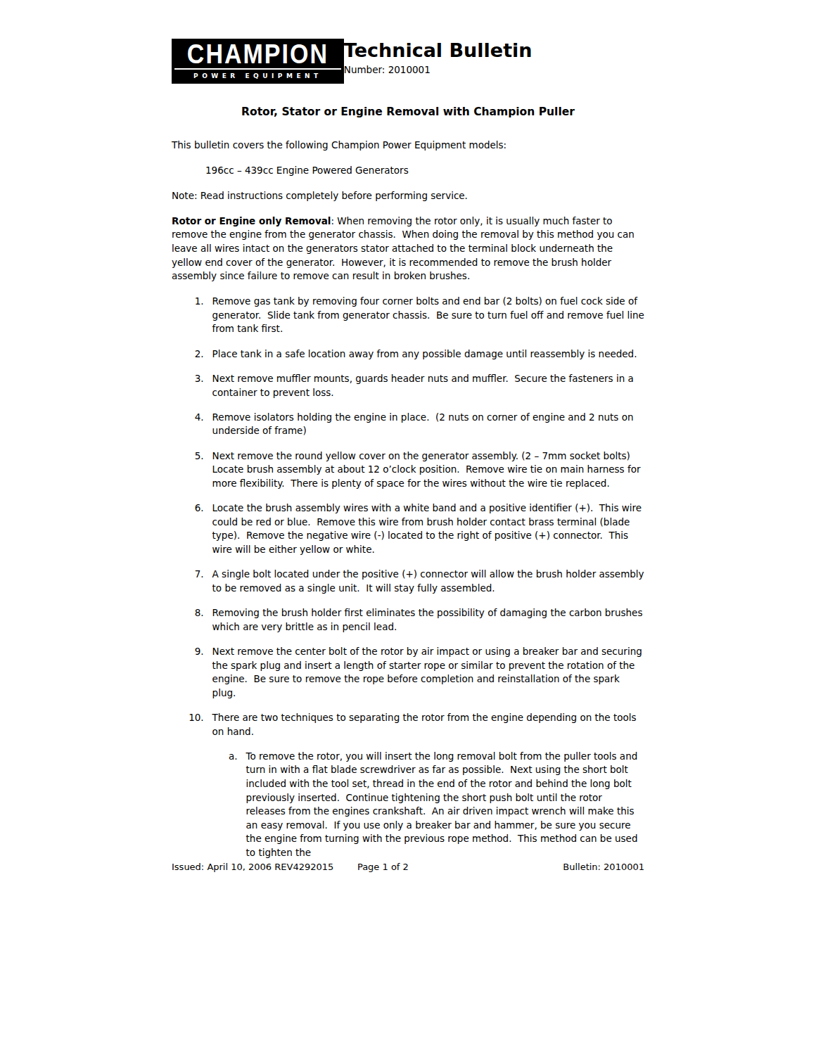CHAMPION POWER EQUIPMENT
Technical Bulletin
Number: 2010001
Rotor, Stator or Engine Removal with Champion Puller
This bulletin covers the following Champion Power Equipment models:
196cc – 439cc Engine Powered Generators
Note: Read instructions completely before performing service.
Rotor or Engine only Removal: When removing the rotor only, it is usually much faster to remove the engine from the generator chassis. When doing the removal by this method you can leave all wires intact on the generators stator attached to the terminal block underneath the yellow end cover of the generator. However, it is recommended to remove the brush holder assembly since failure to remove can result in broken brushes.
Remove gas tank by removing four corner bolts and end bar (2 bolts) on fuel cock side of generator. Slide tank from generator chassis. Be sure to turn fuel off and remove fuel line from tank first.
Place tank in a safe location away from any possible damage until reassembly is needed.
Next remove muffler mounts, guards header nuts and muffler. Secure the fasteners in a container to prevent loss.
Remove isolators holding the engine in place. (2 nuts on corner of engine and 2 nuts on underside of frame)
Next remove the round yellow cover on the generator assembly. (2 – 7mm socket bolts) Locate brush assembly at about 12 o’clock position. Remove wire tie on main harness for more flexibility. There is plenty of space for the wires without the wire tie replaced.
Locate the brush assembly wires with a white band and a positive identifier (+). This wire could be red or blue. Remove this wire from brush holder contact brass terminal (blade type). Remove the negative wire (-) located to the right of positive (+) connector. This wire will be either yellow or white.
A single bolt located under the positive (+) connector will allow the brush holder assembly to be removed as a single unit. It will stay fully assembled.
Removing the brush holder first eliminates the possibility of damaging the carbon brushes which are very brittle as in pencil lead.
Next remove the center bolt of the rotor by air impact or using a breaker bar and securing the spark plug and insert a length of starter rope or similar to prevent the rotation of the engine. Be sure to remove the rope before completion and reinstallation of the spark plug.
There are two techniques to separating the rotor from the engine depending on the tools on hand.
To remove the rotor, you will insert the long removal bolt from the puller tools and turn in with a flat blade screwdriver as far as possible. Next using the short bolt included with the tool set, thread in the end of the rotor and behind the long bolt previously inserted. Continue tightening the short push bolt until the rotor releases from the engines crankshaft. An air driven impact wrench will make this an easy removal. If you use only a breaker bar and hammer, be sure you secure the engine from turning with the previous rope method. This method can be used to tighten the
Issued: April 10, 2006 REV4292015 Page 1 of 2 Bulletin: 2010001